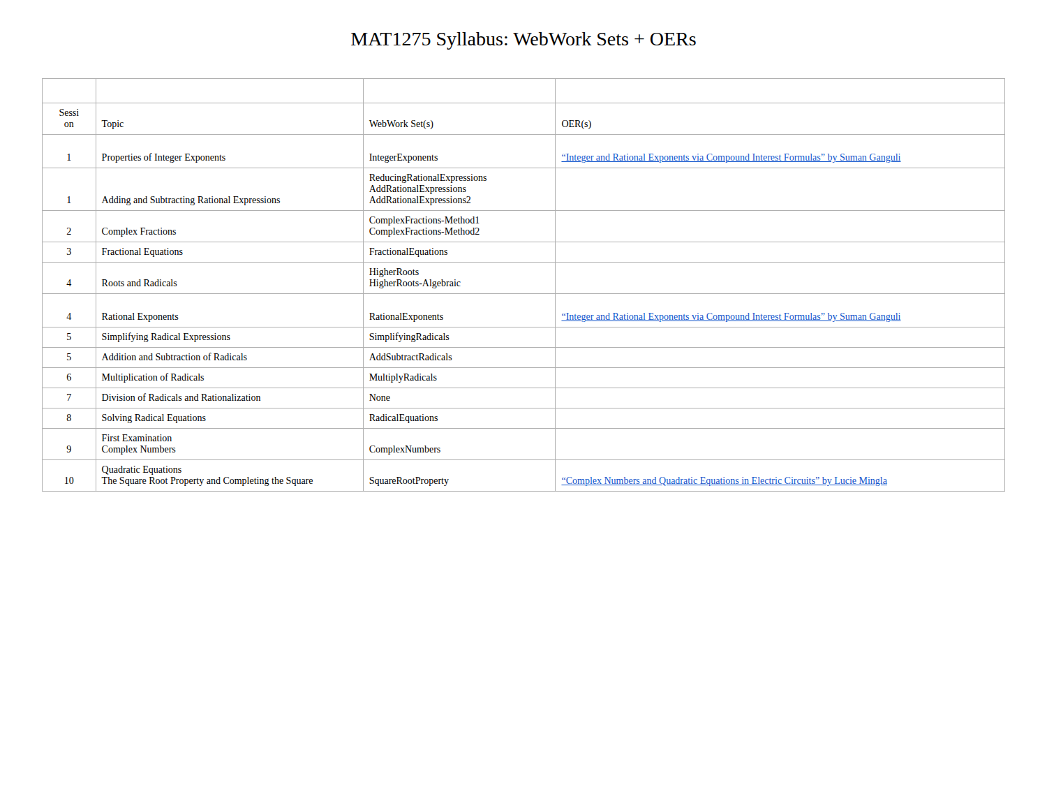MAT1275 Syllabus: WebWork Sets + OERs
| Sessi on | Topic | WebWork Set(s) | OER(s) |
| --- | --- | --- | --- |
| 1 | Properties of Integer Exponents | IntegerExponents | “Integer and Rational Exponents via Compound Interest Formulas” by Suman Ganguli |
| 1 | Adding and Subtracting Rational Expressions | ReducingRationalExpressions AddRationalExpressions AddRationalExpressions2 | |
| 2 | Complex Fractions | ComplexFractions-Method1 ComplexFractions-Method2 | |
| 3 | Fractional Equations | FractionalEquations | |
| 4 | Roots and Radicals | HigherRoots HigherRoots-Algebraic | |
| 4 | Rational Exponents | RationalExponents | “Integer and Rational Exponents via Compound Interest Formulas” by Suman Ganguli |
| 5 | Simplifying Radical Expressions | SimplifyingRadicals | |
| 5 | Addition and Subtraction of Radicals | AddSubtractRadicals | |
| 6 | Multiplication of Radicals | MultiplyRadicals | |
| 7 | Division of Radicals and Rationalization | None | |
| 8 | Solving Radical Equations | RadicalEquations | |
| 9 | First Examination Complex Numbers | ComplexNumbers | |
| 10 | Quadratic Equations The Square Root Property and Completing the Square | SquareRootProperty | “Complex Numbers and Quadratic Equations in Electric Circuits” by Lucie Mingla |